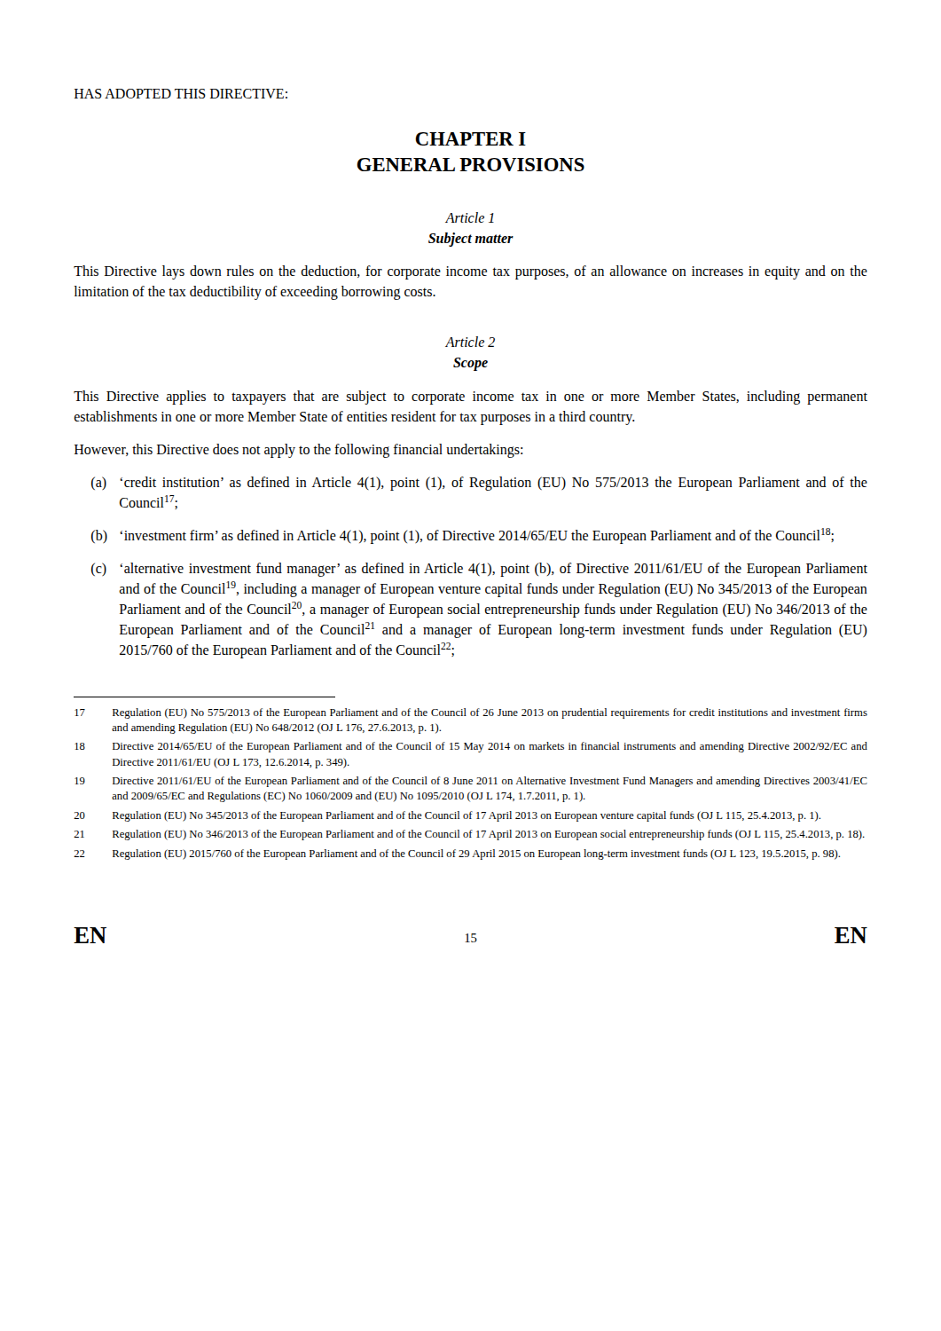HAS ADOPTED THIS DIRECTIVE:
CHAPTER I GENERAL PROVISIONS
Article 1 Subject matter
This Directive lays down rules on the deduction, for corporate income tax purposes, of an allowance on increases in equity and on the limitation of the tax deductibility of exceeding borrowing costs.
Article 2 Scope
This Directive applies to taxpayers that are subject to corporate income tax in one or more Member States, including permanent establishments in one or more Member State of entities resident for tax purposes in a third country.
However, this Directive does not apply to the following financial undertakings:
(a)
‘credit institution’ as defined in Article 4(1), point (1), of Regulation (EU) No 575/2013 the European Parliament and of the Council17;
(b)
‘investment firm’ as defined in Article 4(1), point (1), of Directive 2014/65/EU the European Parliament and of the Council18;
(c)
‘alternative investment fund manager’ as defined in Article 4(1), point (b), of Directive 2011/61/EU of the European Parliament and of the Council19, including a manager of European venture capital funds under Regulation (EU) No 345/2013 of the European Parliament and of the Council20, a manager of European social entrepreneurship funds under Regulation (EU) No 346/2013 of the European Parliament and of the Council21 and a manager of European long-term investment funds under Regulation (EU) 2015/760 of the European Parliament and of the Council22;
17
Regulation (EU) No 575/2013 of the European Parliament and of the Council of 26 June 2013 on prudential requirements for credit institutions and investment firms and amending Regulation (EU) No 648/2012 (OJ L 176, 27.6.2013, p. 1).
18
Directive 2014/65/EU of the European Parliament and of the Council of 15 May 2014 on markets in financial instruments and amending Directive 2002/92/EC and Directive 2011/61/EU (OJ L 173, 12.6.2014, p. 349).
19
Directive 2011/61/EU of the European Parliament and of the Council of 8 June 2011 on Alternative Investment Fund Managers and amending Directives 2003/41/EC and 2009/65/EC and Regulations (EC) No 1060/2009 and (EU) No 1095/2010 (OJ L 174, 1.7.2011, p. 1).
20
Regulation (EU) No 345/2013 of the European Parliament and of the Council of 17 April 2013 on European venture capital funds (OJ L 115, 25.4.2013, p. 1).
21
Regulation (EU) No 346/2013 of the European Parliament and of the Council of 17 April 2013 on European social entrepreneurship funds (OJ L 115, 25.4.2013, p. 18).
22
Regulation (EU) 2015/760 of the European Parliament and of the Council of 29 April 2015 on European long-term investment funds (OJ L 123, 19.5.2015, p. 98).
EN
15
EN